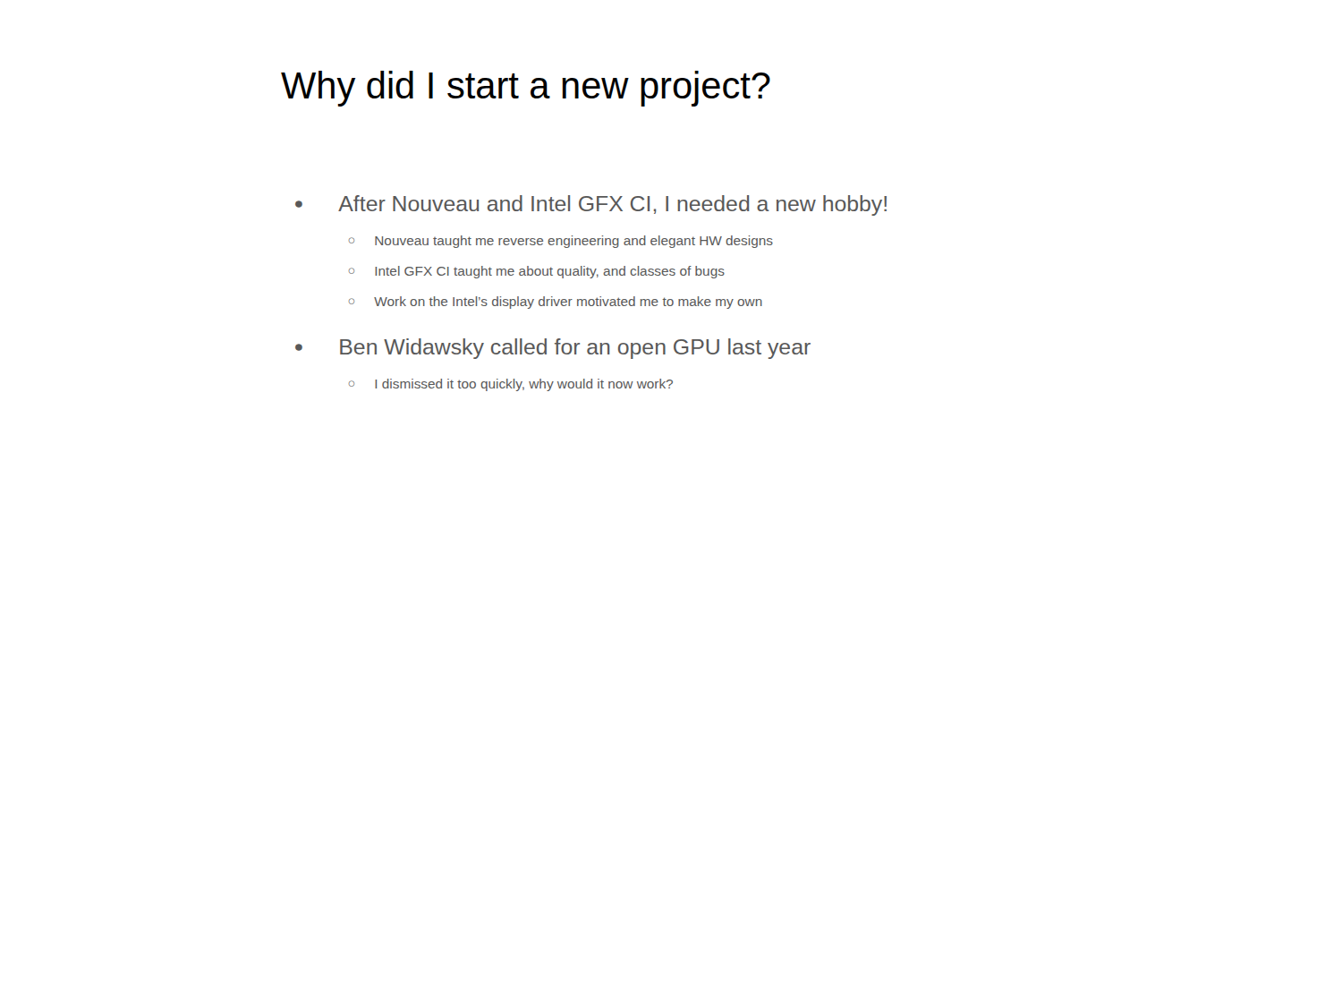Why did I start a new project?
After Nouveau and Intel GFX CI, I needed a new hobby!
Nouveau taught me reverse engineering and elegant HW designs
Intel GFX CI taught me about quality, and classes of bugs
Work on the Intel’s display driver motivated me to make my own
Ben Widawsky called for an open GPU last year
I dismissed it too quickly, why would it now work?